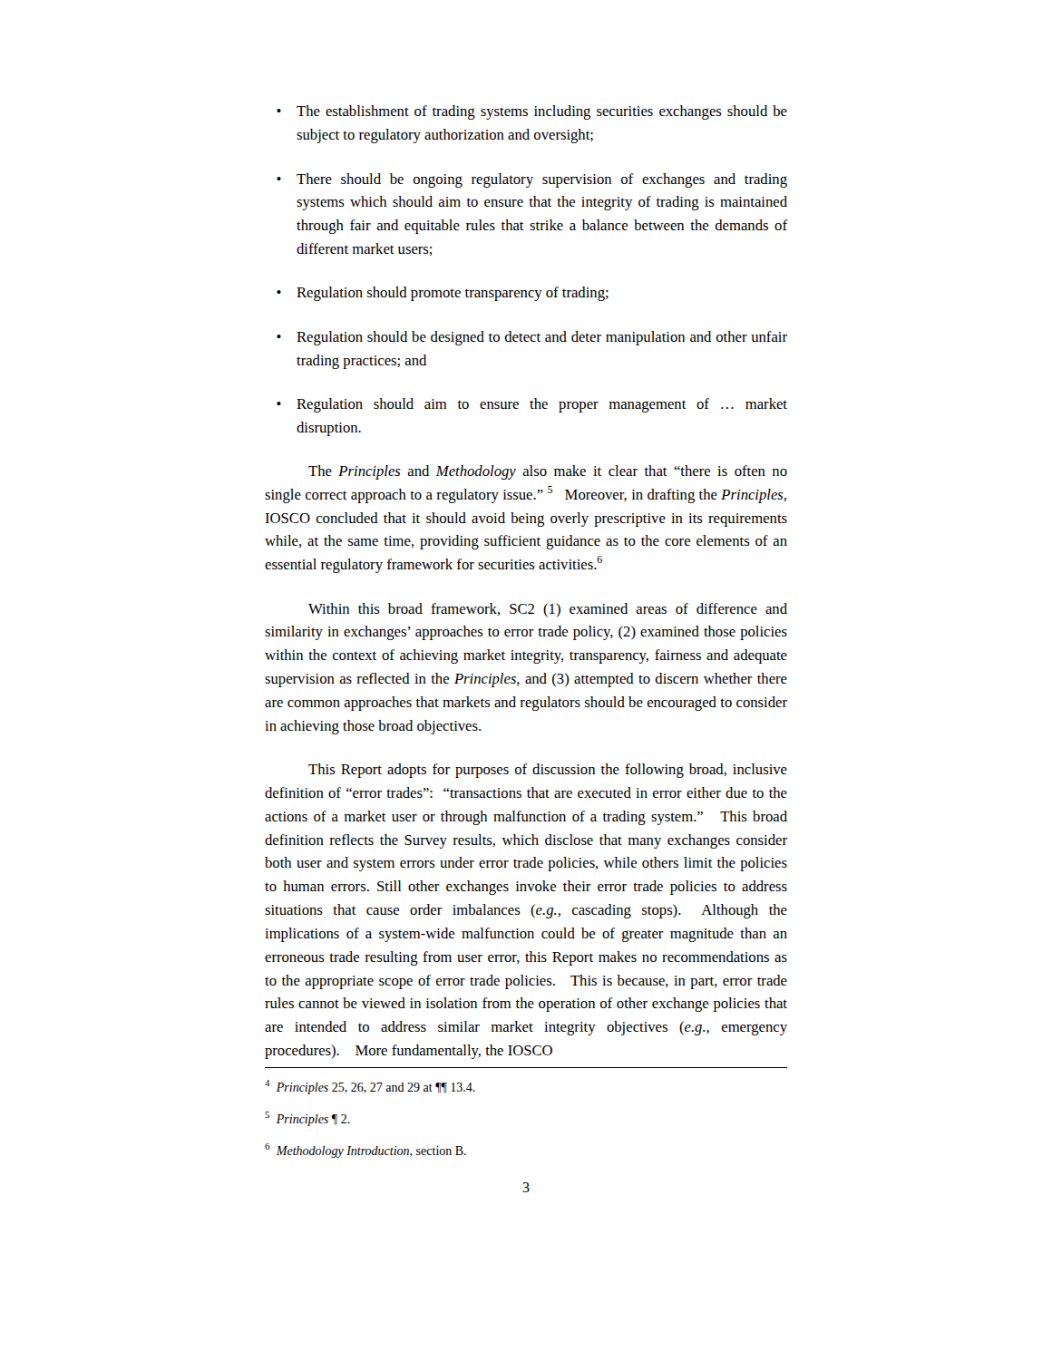The establishment of trading systems including securities exchanges should be subject to regulatory authorization and oversight;
There should be ongoing regulatory supervision of exchanges and trading systems which should aim to ensure that the integrity of trading is maintained through fair and equitable rules that strike a balance between the demands of different market users;
Regulation should promote transparency of trading;
Regulation should be designed to detect and deter manipulation and other unfair trading practices; and
Regulation should aim to ensure the proper management of … market disruption.
The Principles and Methodology also make it clear that “there is often no single correct approach to a regulatory issue.” 5 Moreover, in drafting the Principles, IOSCO concluded that it should avoid being overly prescriptive in its requirements while, at the same time, providing sufficient guidance as to the core elements of an essential regulatory framework for securities activities.6
Within this broad framework, SC2 (1) examined areas of difference and similarity in exchanges’ approaches to error trade policy, (2) examined those policies within the context of achieving market integrity, transparency, fairness and adequate supervision as reflected in the Principles, and (3) attempted to discern whether there are common approaches that markets and regulators should be encouraged to consider in achieving those broad objectives.
This Report adopts for purposes of discussion the following broad, inclusive definition of “error trades”: “transactions that are executed in error either due to the actions of a market user or through malfunction of a trading system.” This broad definition reflects the Survey results, which disclose that many exchanges consider both user and system errors under error trade policies, while others limit the policies to human errors. Still other exchanges invoke their error trade policies to address situations that cause order imbalances (e.g., cascading stops). Although the implications of a system-wide malfunction could be of greater magnitude than an erroneous trade resulting from user error, this Report makes no recommendations as to the appropriate scope of error trade policies. This is because, in part, error trade rules cannot be viewed in isolation from the operation of other exchange policies that are intended to address similar market integrity objectives (e.g., emergency procedures). More fundamentally, the IOSCO
4 Principles 25, 26, 27 and 29 at ¶¶ 13.4.
5 Principles ¶ 2.
6 Methodology Introduction, section B.
3